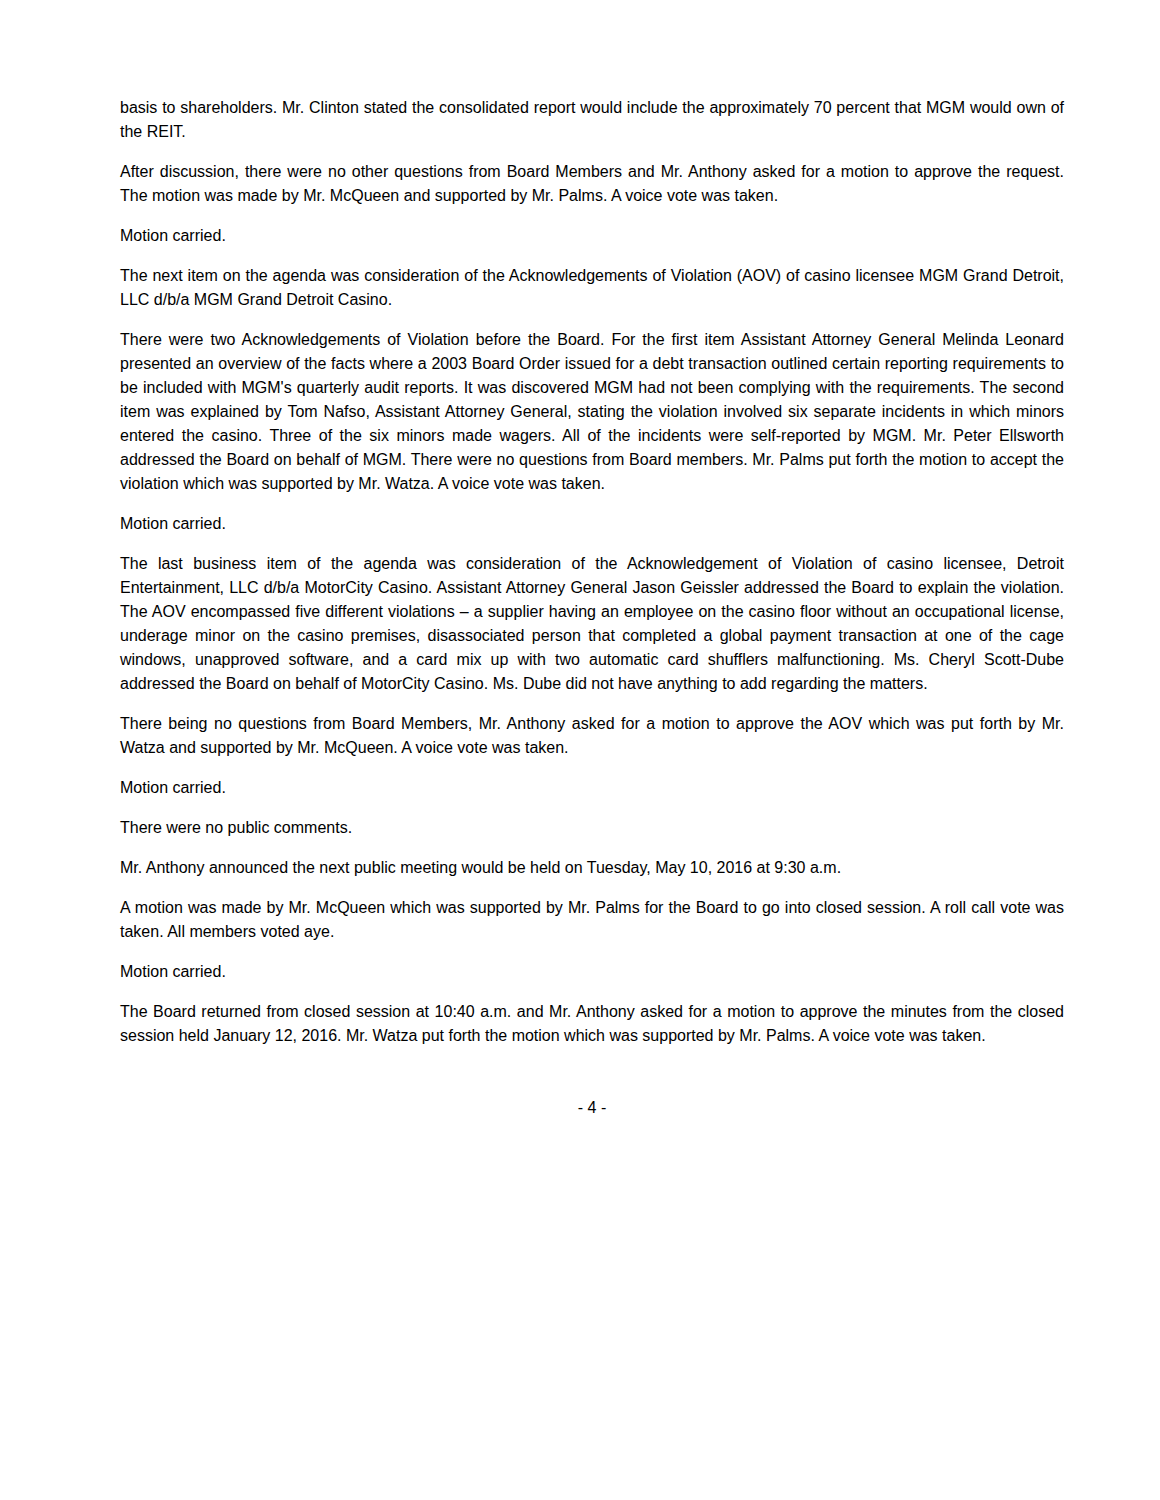basis to shareholders. Mr. Clinton stated the consolidated report would include the approximately 70 percent that MGM would own of the REIT.
After discussion, there were no other questions from Board Members and Mr. Anthony asked for a motion to approve the request. The motion was made by Mr. McQueen and supported by Mr. Palms. A voice vote was taken.
Motion carried.
The next item on the agenda was consideration of the Acknowledgements of Violation (AOV) of casino licensee MGM Grand Detroit, LLC d/b/a MGM Grand Detroit Casino.
There were two Acknowledgements of Violation before the Board. For the first item Assistant Attorney General Melinda Leonard presented an overview of the facts where a 2003 Board Order issued for a debt transaction outlined certain reporting requirements to be included with MGM's quarterly audit reports. It was discovered MGM had not been complying with the requirements. The second item was explained by Tom Nafso, Assistant Attorney General, stating the violation involved six separate incidents in which minors entered the casino. Three of the six minors made wagers. All of the incidents were self-reported by MGM. Mr. Peter Ellsworth addressed the Board on behalf of MGM. There were no questions from Board members. Mr. Palms put forth the motion to accept the violation which was supported by Mr. Watza. A voice vote was taken.
Motion carried.
The last business item of the agenda was consideration of the Acknowledgement of Violation of casino licensee, Detroit Entertainment, LLC d/b/a MotorCity Casino. Assistant Attorney General Jason Geissler addressed the Board to explain the violation. The AOV encompassed five different violations – a supplier having an employee on the casino floor without an occupational license, underage minor on the casino premises, disassociated person that completed a global payment transaction at one of the cage windows, unapproved software, and a card mix up with two automatic card shufflers malfunctioning. Ms. Cheryl Scott-Dube addressed the Board on behalf of MotorCity Casino. Ms. Dube did not have anything to add regarding the matters.
There being no questions from Board Members, Mr. Anthony asked for a motion to approve the AOV which was put forth by Mr. Watza and supported by Mr. McQueen. A voice vote was taken.
Motion carried.
There were no public comments.
Mr. Anthony announced the next public meeting would be held on Tuesday, May 10, 2016 at 9:30 a.m.
A motion was made by Mr. McQueen which was supported by Mr. Palms for the Board to go into closed session. A roll call vote was taken. All members voted aye.
Motion carried.
The Board returned from closed session at 10:40 a.m. and Mr. Anthony asked for a motion to approve the minutes from the closed session held January 12, 2016. Mr. Watza put forth the motion which was supported by Mr. Palms. A voice vote was taken.
- 4 -